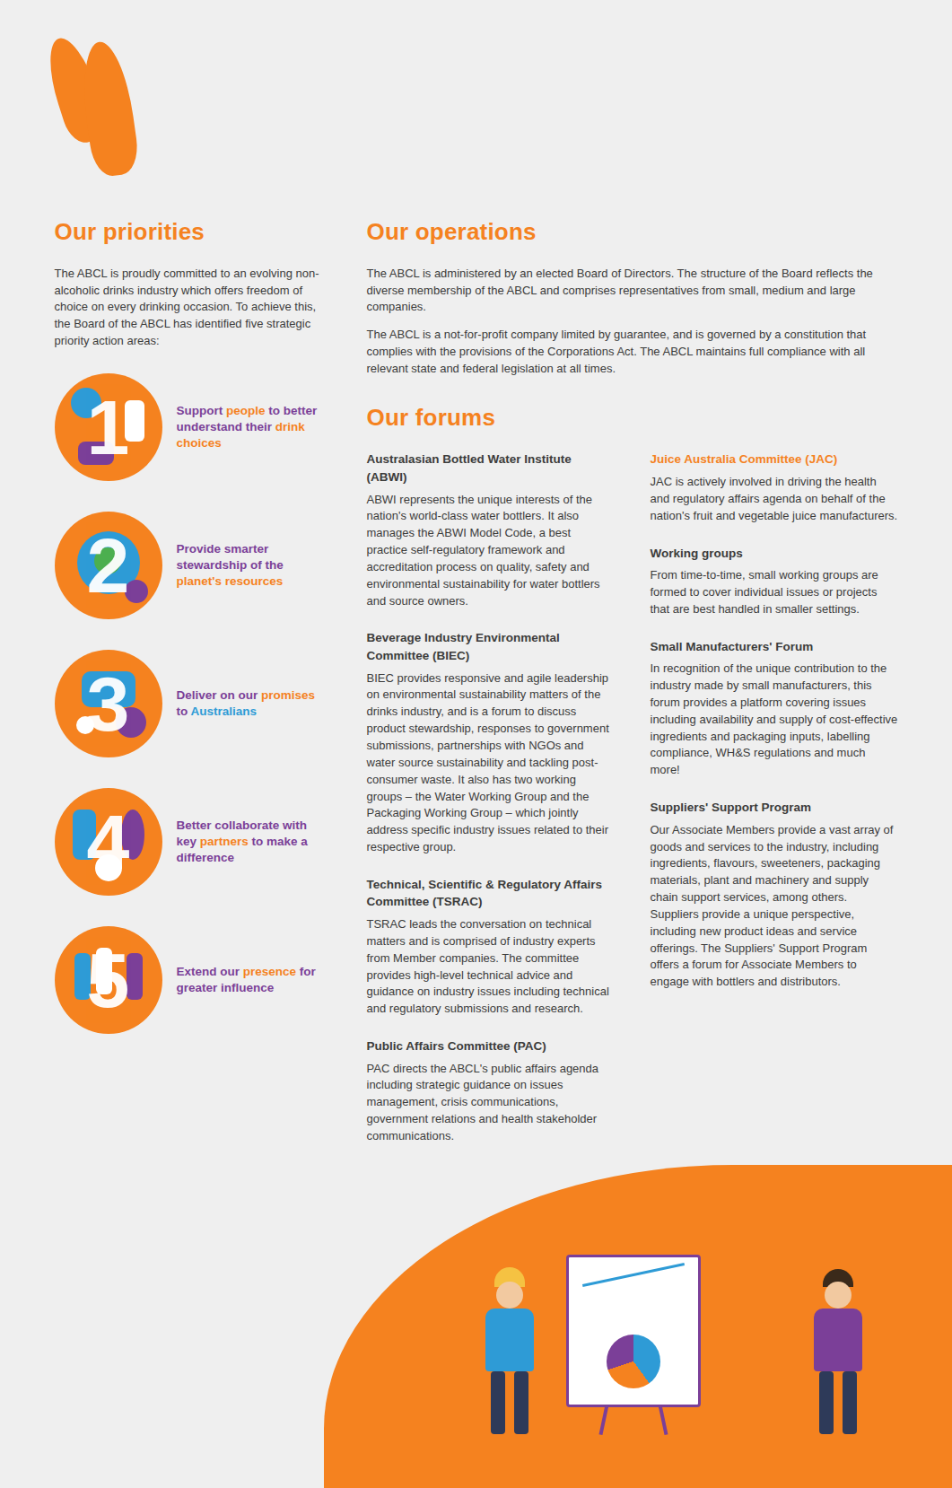Our priorities
The ABCL is proudly committed to an evolving non-alcoholic drinks industry which offers freedom of choice on every drinking occasion. To achieve this, the Board of the ABCL has identified five strategic priority action areas:
1
Support people to better understand their drink choices
2
Provide smarter stewardship of the planet's resources
3
Deliver on our promises to Australians
4
Better collaborate with key partners to make a difference
5
Extend our presence for greater influence
Our operations
The ABCL is administered by an elected Board of Directors. The structure of the Board reflects the diverse membership of the ABCL and comprises representatives from small, medium and large companies.
The ABCL is a not-for-profit company limited by guarantee, and is governed by a constitution that complies with the provisions of the Corporations Act. The ABCL maintains full compliance with all relevant state and federal legislation at all times.
Our forums
Australasian Bottled Water Institute (ABWI)
ABWI represents the unique interests of the nation's world-class water bottlers. It also manages the ABWI Model Code, a best practice self-regulatory framework and accreditation process on quality, safety and environmental sustainability for water bottlers and source owners.
Beverage Industry Environmental Committee (BIEC)
BIEC provides responsive and agile leadership on environmental sustainability matters of the drinks industry, and is a forum to discuss product stewardship, responses to government submissions, partnerships with NGOs and water source sustainability and tackling post-consumer waste. It also has two working groups – the Water Working Group and the Packaging Working Group – which jointly address specific industry issues related to their respective group.
Technical, Scientific & Regulatory Affairs Committee (TSRAC)
TSRAC leads the conversation on technical matters and is comprised of industry experts from Member companies. The committee provides high-level technical advice and guidance on industry issues including technical and regulatory submissions and research.
Public Affairs Committee (PAC)
PAC directs the ABCL's public affairs agenda including strategic guidance on issues management, crisis communications, government relations and health stakeholder communications.
Juice Australia Committee (JAC)
JAC is actively involved in driving the health and regulatory affairs agenda on behalf of the nation's fruit and vegetable juice manufacturers.
Working groups
From time-to-time, small working groups are formed to cover individual issues or projects that are best handled in smaller settings.
Small Manufacturers' Forum
In recognition of the unique contribution to the industry made by small manufacturers, this forum provides a platform covering issues including availability and supply of cost-effective ingredients and packaging inputs, labelling compliance, WH&S regulations and much more!
Suppliers' Support Program
Our Associate Members provide a vast array of goods and services to the industry, including ingredients, flavours, sweeteners, packaging materials, plant and machinery and supply chain support services, among others. Suppliers provide a unique perspective, including new product ideas and service offerings. The Suppliers' Support Program offers a forum for Associate Members to engage with bottlers and distributors.